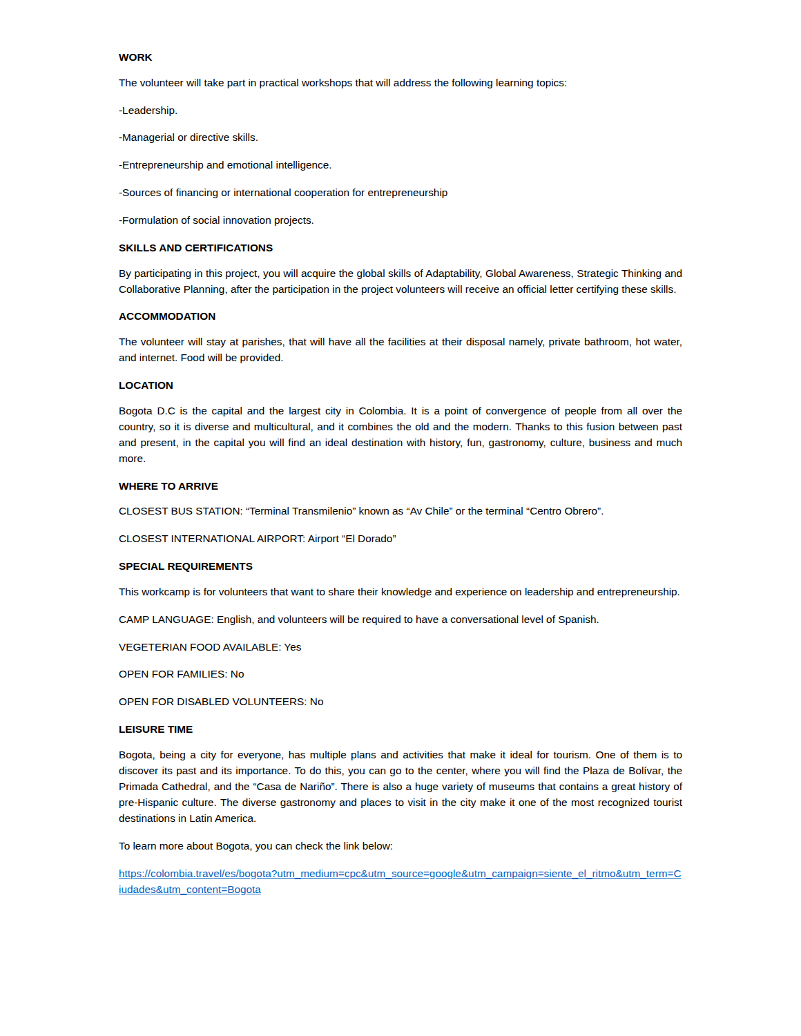WORK
The volunteer will take part in practical workshops that will address the following learning topics:
-Leadership.
-Managerial or directive skills.
-Entrepreneurship and emotional intelligence.
-Sources of financing or international cooperation for entrepreneurship
-Formulation of social innovation projects.
SKILLS AND CERTIFICATIONS
By participating in this project, you will acquire the global skills of Adaptability, Global Awareness, Strategic Thinking and Collaborative Planning, after the participation in the project volunteers will receive an official letter certifying these skills.
ACCOMMODATION
The volunteer will stay at parishes, that will have all the facilities at their disposal namely, private bathroom, hot water, and internet. Food will be provided.
LOCATION
Bogota D.C is the capital and the largest city in Colombia. It is a point of convergence of people from all over the country, so it is diverse and multicultural, and it combines the old and the modern. Thanks to this fusion between past and present, in the capital you will find an ideal destination with history, fun, gastronomy, culture, business and much more.
WHERE TO ARRIVE
CLOSEST BUS STATION: “Terminal Transmilenio” known as “Av Chile” or the terminal “Centro Obrero”.
CLOSEST INTERNATIONAL AIRPORT: Airport “El Dorado”
SPECIAL REQUIREMENTS
This workcamp is for volunteers that want to share their knowledge and experience on leadership and entrepreneurship.
CAMP LANGUAGE: English, and volunteers will be required to have a conversational level of Spanish.
VEGETERIAN FOOD AVAILABLE: Yes
OPEN FOR FAMILIES: No
OPEN FOR DISABLED VOLUNTEERS: No
LEISURE TIME
Bogota, being a city for everyone, has multiple plans and activities that make it ideal for tourism. One of them is to discover its past and its importance. To do this, you can go to the center, where you will find the Plaza de Bolívar, the Primada Cathedral, and the “Casa de Nariño”. There is also a huge variety of museums that contains a great history of pre-Hispanic culture. The diverse gastronomy and places to visit in the city make it one of the most recognized tourist destinations in Latin America.
To learn more about Bogota, you can check the link below:
https://colombia.travel/es/bogota?utm_medium=cpc&utm_source=google&utm_campaign=siente_el_ritmo&utm_term=Ciudades&utm_content=Bogota